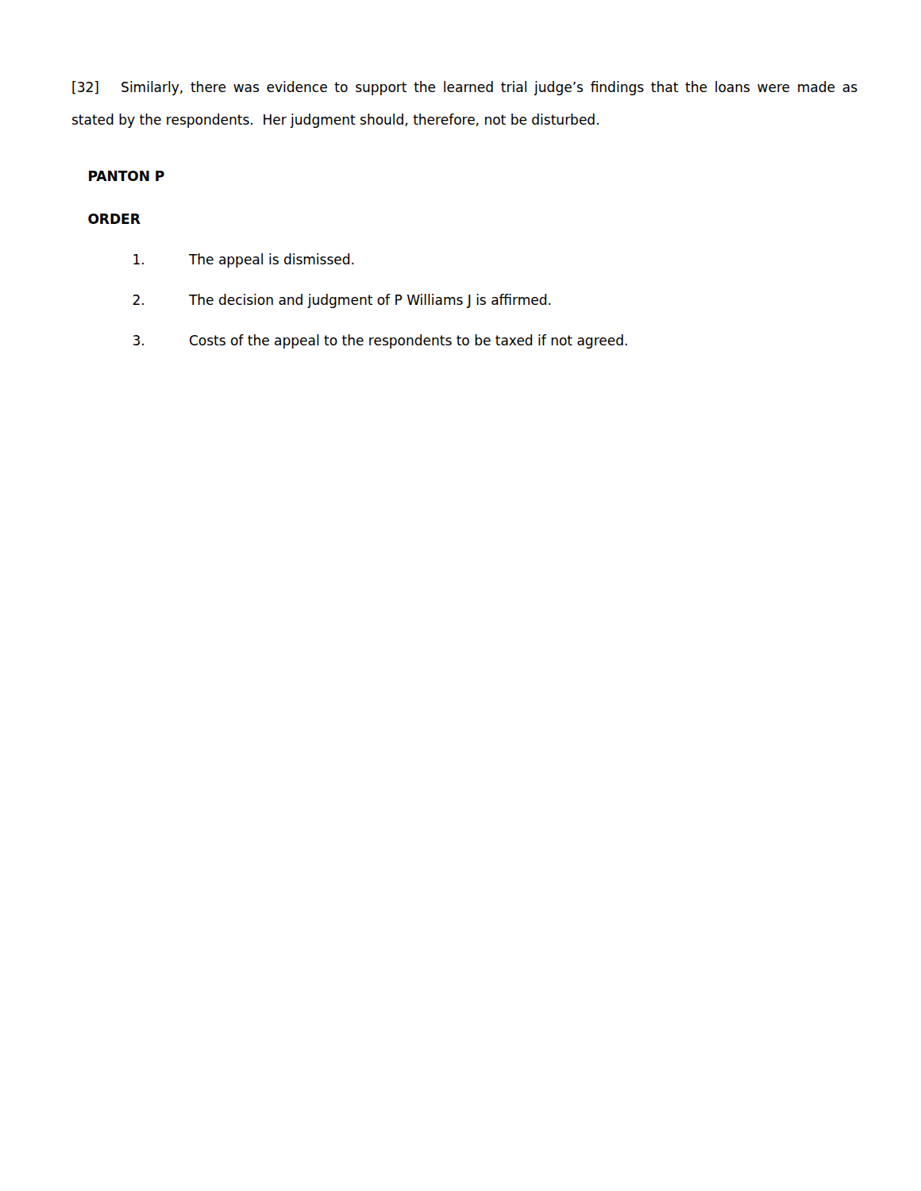[32] Similarly, there was evidence to support the learned trial judge’s findings that the loans were made as stated by the respondents. Her judgment should, therefore, not be disturbed.
PANTON P
ORDER
1. The appeal is dismissed.
2. The decision and judgment of P Williams J is affirmed.
3. Costs of the appeal to the respondents to be taxed if not agreed.